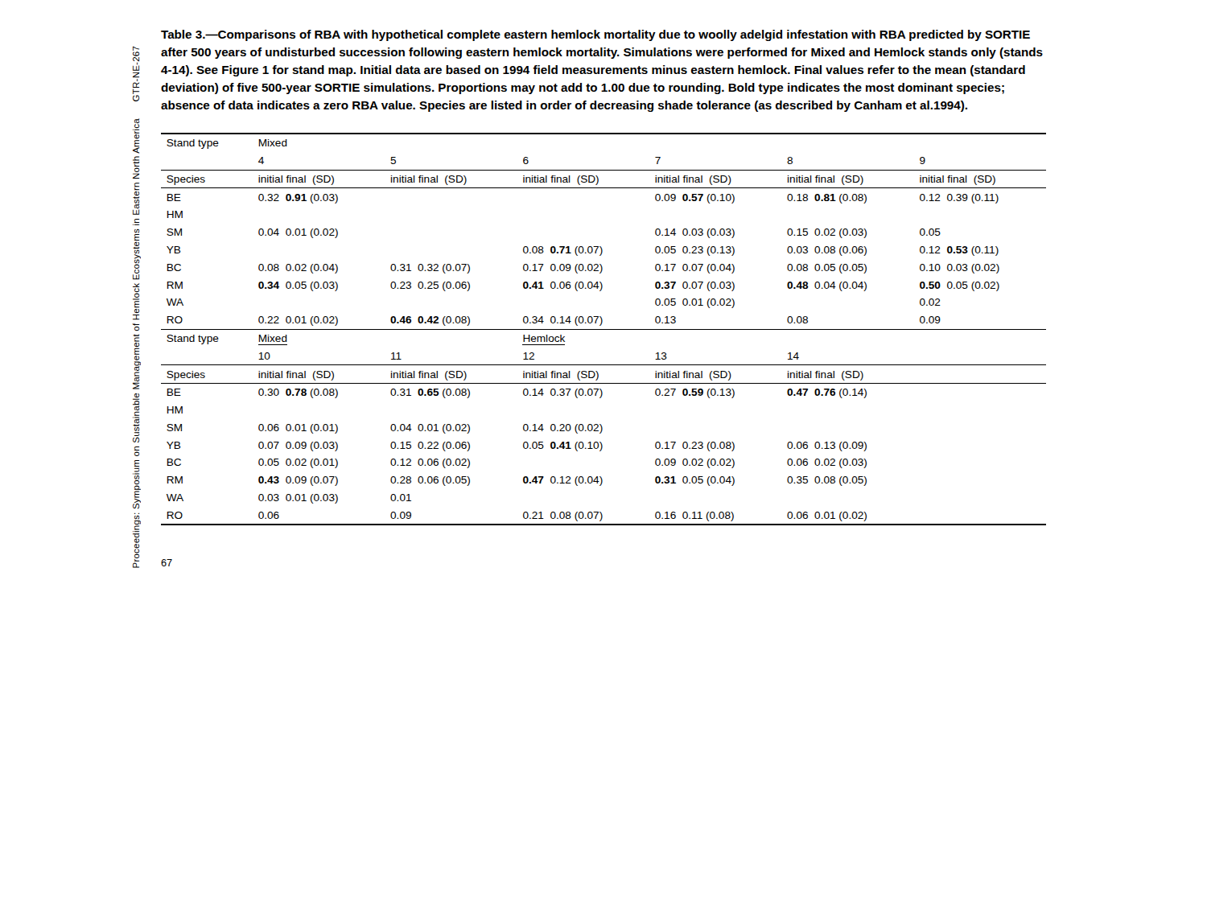Table 3.—Comparisons of RBA with hypothetical complete eastern hemlock mortality due to woolly adelgid infestation with RBA predicted by SORTIE after 500 years of undisturbed succession following eastern hemlock mortality. Simulations were performed for Mixed and Hemlock stands only (stands 4-14). See Figure 1 for stand map. Initial data are based on 1994 field measurements minus eastern hemlock. Final values refer to the mean (standard deviation) of five 500-year SORTIE simulations. Proportions may not add to 1.00 due to rounding. Bold type indicates the most dominant species; absence of data indicates a zero RBA value. Species are listed in order of decreasing shade tolerance (as described by Canham et al.1994).
| Stand type | Mixed |
| | 4 | 5 | 6 | 7 | 8 | 9 |
| Species | initial final (SD) | initial final (SD) | initial final (SD) | initial final (SD) | initial final (SD) | initial final (SD) |
| BE | 0.32 0.91 (0.03) | | | 0.09 0.57 (0.10) | 0.18 0.81 (0.08) | 0.12 0.39 (0.11) |
| HM | | | | | | |
| SM | 0.04 0.01 (0.02) | | | 0.14 0.03 (0.03) | 0.15 0.02 (0.03) | 0.05 |
| YB | | | 0.08 0.71 (0.07) | 0.05 0.23 (0.13) | 0.03 0.08 (0.06) | 0.12 0.53 (0.11) |
| BC | 0.08 0.02 (0.04) | 0.31 0.32 (0.07) | 0.17 0.09 (0.02) | 0.17 0.07 (0.04) | 0.08 0.05 (0.05) | 0.10 0.03 (0.02) |
| RM | 0.34 0.05 (0.03) | 0.23 0.25 (0.06) | 0.41 0.06 (0.04) | 0.37 0.07 (0.03) | 0.48 0.04 (0.04) | 0.50 0.05 (0.02) |
| WA | | | | 0.05 0.01 (0.02) | | 0.02 |
| RO | 0.22 0.01 (0.02) | 0.46 0.42 (0.08) | 0.34 0.14 (0.07) | 0.13 | 0.08 | 0.09 |
| Stand type | Mixed | Hemlock | |
| | 10 | 11 | 12 | 13 | 14 | |
| Species | initial final (SD) | initial final (SD) | initial final (SD) | initial final (SD) | initial final (SD) | |
| BE | 0.30 0.78 (0.08) | 0.31 0.65 (0.08) | 0.14 0.37 (0.07) | 0.27 0.59 (0.13) | 0.47 0.76 (0.14) | |
| HM | | | | | | |
| SM | 0.06 0.01 (0.01) | 0.04 0.01 (0.02) | 0.14 0.20 (0.02) | | | |
| YB | 0.07 0.09 (0.03) | 0.15 0.22 (0.06) | 0.05 0.41 (0.10) | 0.17 0.23 (0.08) | 0.06 0.13 (0.09) | |
| BC | 0.05 0.02 (0.01) | 0.12 0.06 (0.02) | | 0.09 0.02 (0.02) | 0.06 0.02 (0.03) | |
| RM | 0.43 0.09 (0.07) | 0.28 0.06 (0.05) | 0.47 0.12 (0.04) | 0.31 0.05 (0.04) | 0.35 0.08 (0.05) | |
| WA | 0.03 0.01 (0.03) | 0.01 | | | | |
| RO | 0.06 | 0.09 | 0.21 0.08 (0.07) | 0.16 0.11 (0.08) | 0.06 0.01 (0.02) | |
Proceedings: Symposium on Sustainable Management of Hemlock Ecosystems in Eastern North America GTR-NE-267
67